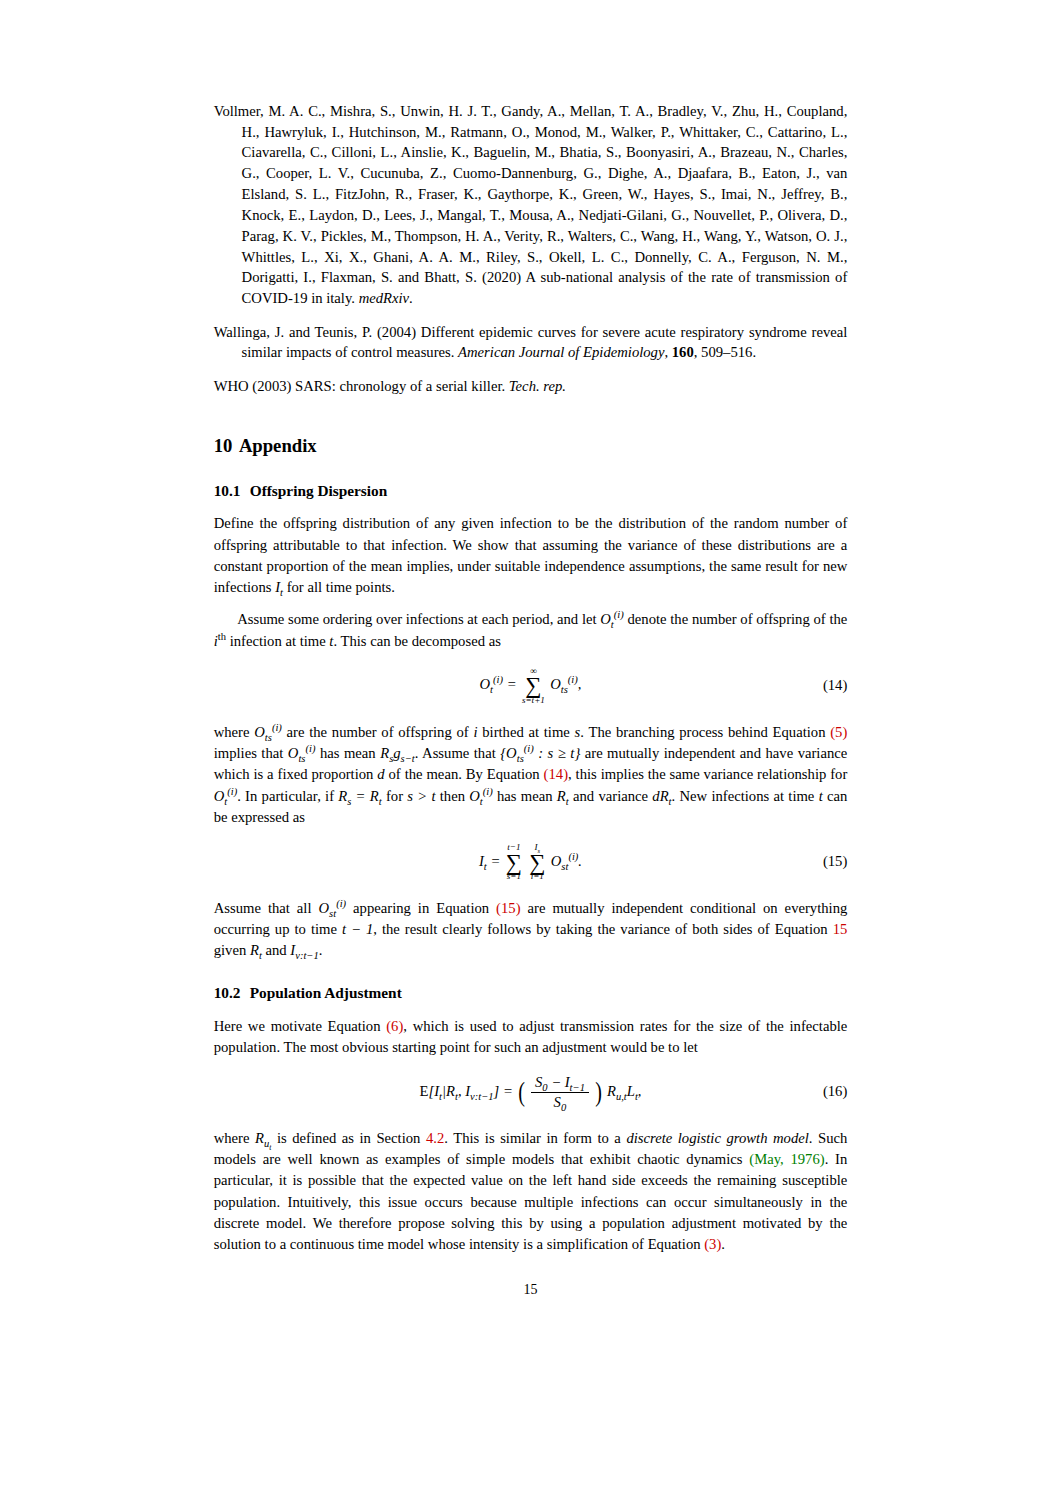Vollmer, M. A. C., Mishra, S., Unwin, H. J. T., Gandy, A., Mellan, T. A., Bradley, V., Zhu, H., Coupland, H., Hawryluk, I., Hutchinson, M., Ratmann, O., Monod, M., Walker, P., Whittaker, C., Cattarino, L., Ciavarella, C., Cilloni, L., Ainslie, K., Baguelin, M., Bhatia, S., Boonyasiri, A., Brazeau, N., Charles, G., Cooper, L. V., Cucunuba, Z., Cuomo-Dannenburg, G., Dighe, A., Djaafara, B., Eaton, J., van Elsland, S. L., FitzJohn, R., Fraser, K., Gaythorpe, K., Green, W., Hayes, S., Imai, N., Jeffrey, B., Knock, E., Laydon, D., Lees, J., Mangal, T., Mousa, A., Nedjati-Gilani, G., Nouvellet, P., Olivera, D., Parag, K. V., Pickles, M., Thompson, H. A., Verity, R., Walters, C., Wang, H., Wang, Y., Watson, O. J., Whittles, L., Xi, X., Ghani, A. A. M., Riley, S., Okell, L. C., Donnelly, C. A., Ferguson, N. M., Dorigatti, I., Flaxman, S. and Bhatt, S. (2020) A sub-national analysis of the rate of transmission of COVID-19 in italy. medRxiv.
Wallinga, J. and Teunis, P. (2004) Different epidemic curves for severe acute respiratory syndrome reveal similar impacts of control measures. American Journal of Epidemiology, 160, 509–516.
WHO (2003) SARS: chronology of a serial killer. Tech. rep.
10 Appendix
10.1 Offspring Dispersion
Define the offspring distribution of any given infection to be the distribution of the random number of offspring attributable to that infection. We show that assuming the variance of these distributions are a constant proportion of the mean implies, under suitable independence assumptions, the same result for new infections It for all time points.
Assume some ordering over infections at each period, and let Ot(i) denote the number of offspring of the ith infection at time t. This can be decomposed as
Ot(i) = ∞∑s=t+1 Ots(i), (14)
where Ots(i) are the number of offspring of i birthed at time s. The branching process behind Equation (5) implies that Ots(i) has mean Rsgs−t. Assume that {Ots(i) : s ≥ t} are mutually independent and have variance which is a fixed proportion d of the mean. By Equation (14), this implies the same variance relationship for Ot(i). In particular, if Rs = Rt for s > t then Ot(i) has mean Rt and variance dRt. New infections at time t can be expressed as
It = t−1∑s=1 Is∑i=1 Ost(i). (15)
Assume that all Ost(i) appearing in Equation (15) are mutually independent conditional on everything occurring up to time t − 1, the result clearly follows by taking the variance of both sides of Equation 15 given Rt and Iv:t−1.
10.2 Population Adjustment
Here we motivate Equation (6), which is used to adjust transmission rates for the size of the infectable population. The most obvious starting point for such an adjustment would be to let
E[It|Rt, Iv:t−1] = ( S0 − It−1 S0 ) Ru,tLt, (16)
where Rut is defined as in Section 4.2. This is similar in form to a discrete logistic growth model. Such models are well known as examples of simple models that exhibit chaotic dynamics (May, 1976). In particular, it is possible that the expected value on the left hand side exceeds the remaining susceptible population. Intuitively, this issue occurs because multiple infections can occur simultaneously in the discrete model. We therefore propose solving this by using a population adjustment motivated by the solution to a continuous time model whose intensity is a simplification of Equation (3).
15